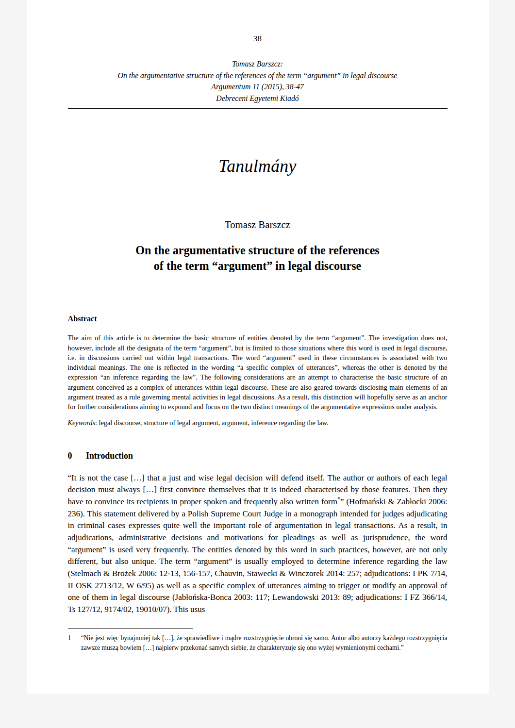38
Tomasz Barszcz:
On the argumentative structure of the references of the term “argument” in legal discourse
Argumentum 11 (2015), 38-47
Debreceni Egyetemi Kiadó
Tanulmány
Tomasz Barszcz
On the argumentative structure of the references
of the term “argument” in legal discourse
Abstract
The aim of this article is to determine the basic structure of entities denoted by the term “argument”. The investigation does not, however, include all the designata of the term “argument”, but is limited to those situations where this word is used in legal discourse, i.e. in discussions carried out within legal transactions. The word “argument” used in these circumstances is associated with two individual meanings. The one is reflected in the wording “a specific complex of utterances”, whereas the other is denoted by the expression “an inference regarding the law”. The following considerations are an attempt to characterise the basic structure of an argument conceived as a complex of utterances within legal discourse. These are also geared towards disclosing main elements of an argument treated as a rule governing mental activities in legal discussions. As a result, this distinction will hopefully serve as an anchor for further considerations aiming to expound and focus on the two distinct meanings of the argumentative expressions under analysis.
Keywords: legal discourse, structure of legal argument, argument, inference regarding the law.
0 Introduction
“It is not the case […] that a just and wise legal decision will defend itself. The author or authors of each legal decision must always […] first convince themselves that it is indeed characterised by those features. Then they have to convince its recipients in proper spoken and frequently also written form*” (Hofmański & Zabłocki 2006: 236). This statement delivered by a Polish Supreme Court Judge in a monograph intended for judges adjudicating in criminal cases expresses quite well the important role of argumentation in legal transactions. As a result, in adjudications, administrative decisions and motivations for pleadings as well as jurisprudence, the word “argument” is used very frequently. The entities denoted by this word in such practices, however, are not only different, but also unique. The term “argument” is usually employed to determine inference regarding the law (Stelmach & Brożek 2006: 12-13, 156-157, Chauvin, Stawecki & Winczorek 2014: 257; adjudications: I PK 7/14, II OSK 2713/12, W 6/95) as well as a specific complex of utterances aiming to trigger or modify an approval of one of them in legal discourse (Jabłońska-Bonca 2003: 117; Lewandowski 2013: 89; adjudications: I FZ 366/14, Ts 127/12, 9174/02, 19010/07). This usus
1 “Nie jest więc bynajmniej tak […], że sprawiedliwe i mądre rozstrzygnięcie obroni się samo. Autor albo autorzy każdego rozstrzygnięcia zawsze muszą bowiem […] najpierw przekonać samych siebie, że charakteryzuje się ono wyżej wymienionymi cechami.”